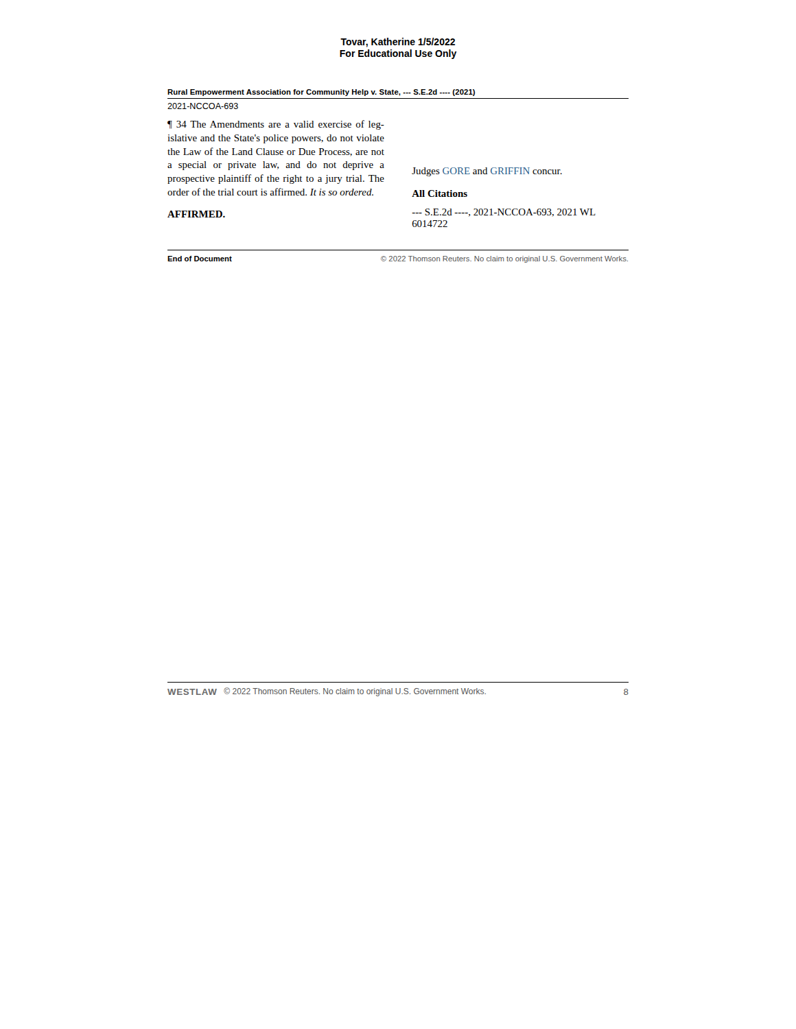Tovar, Katherine 1/5/2022
For Educational Use Only
Rural Empowerment Association for Community Help v. State, --- S.E.2d ---- (2021)
2021-NCCOA-693
¶ 34 The Amendments are a valid exercise of legislative and the State's police powers, do not violate the Law of the Land Clause or Due Process, are not a special or private law, and do not deprive a prospective plaintiff of the right to a jury trial. The order of the trial court is affirmed. It is so ordered.
AFFIRMED.
Judges GORE and GRIFFIN concur.
All Citations
--- S.E.2d ----, 2021-NCCOA-693, 2021 WL 6014722
End of Document © 2022 Thomson Reuters. No claim to original U.S. Government Works.
WESTLAW © 2022 Thomson Reuters. No claim to original U.S. Government Works.
8